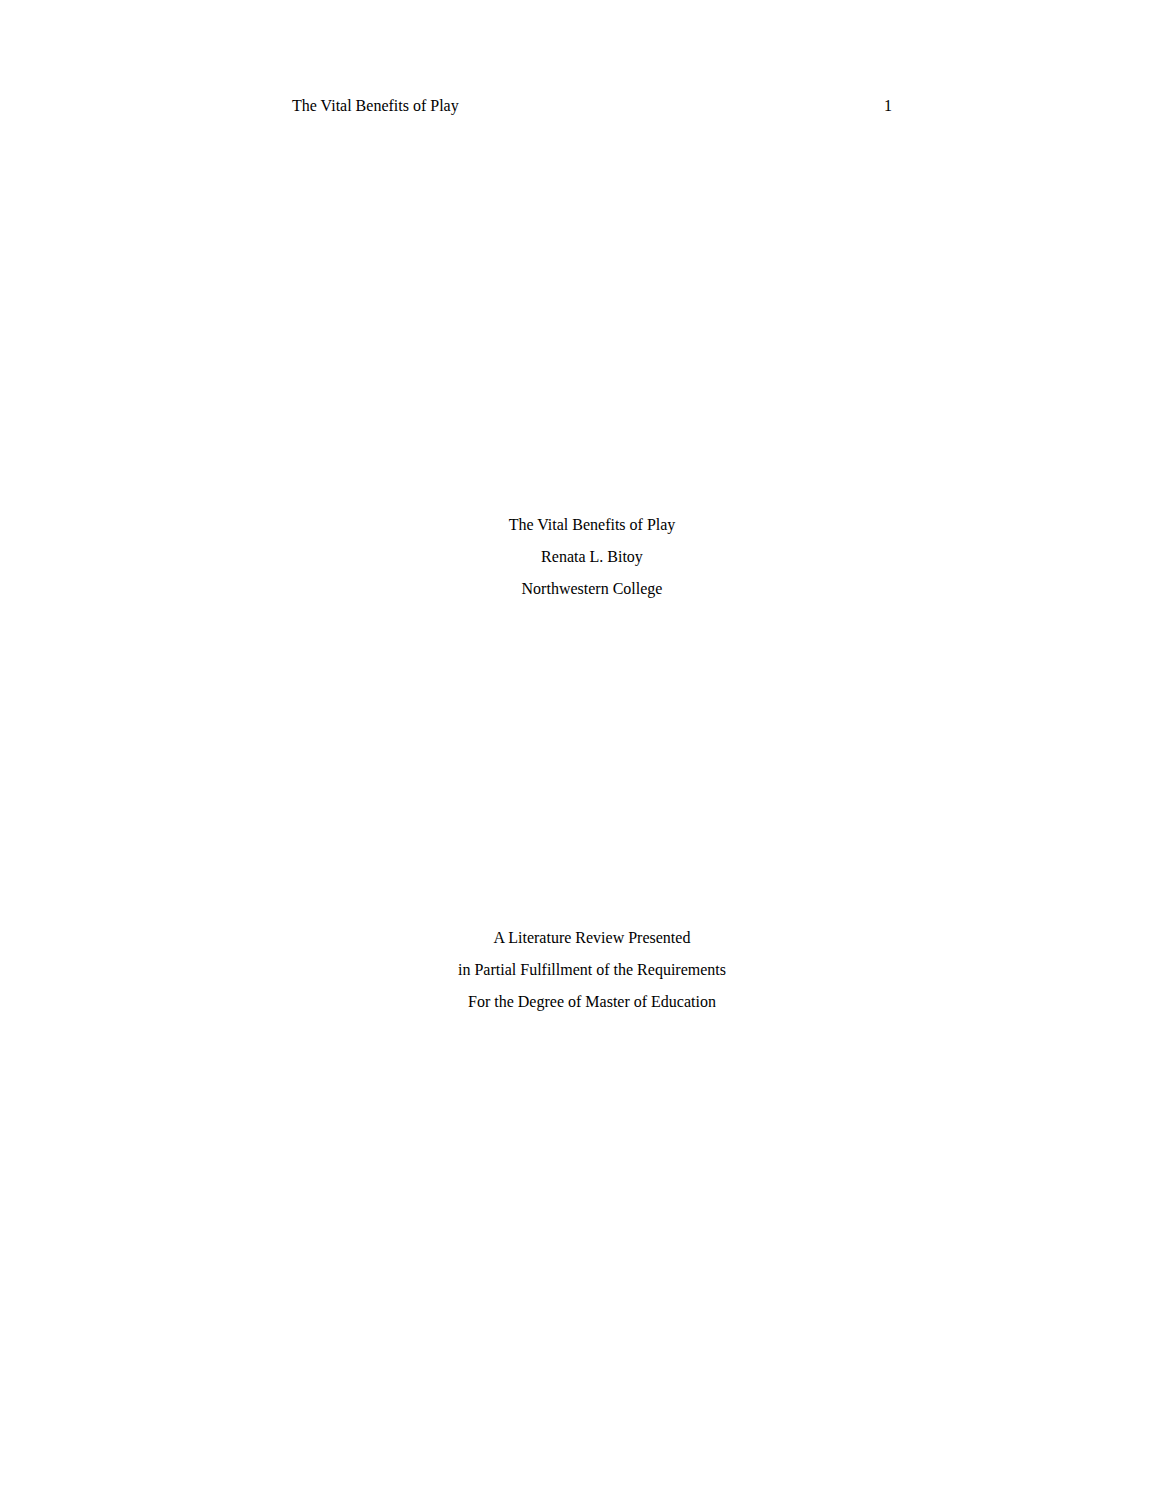The Vital Benefits of Play 1
The Vital Benefits of Play
Renata L. Bitoy
Northwestern College
A Literature Review Presented
in Partial Fulfillment of the Requirements
For the Degree of Master of Education